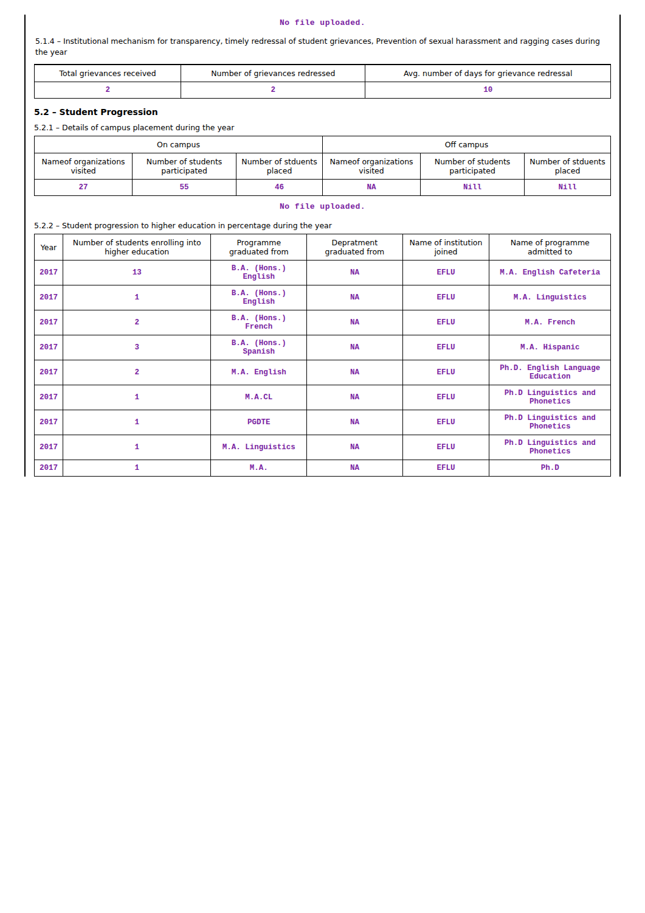No file uploaded.
5.1.4 – Institutional mechanism for transparency, timely redressal of student grievances, Prevention of sexual harassment and ragging cases during the year
| Total grievances received | Number of grievances redressed | Avg. number of days for grievance redressal |
| --- | --- | --- |
| 2 | 2 | 10 |
5.2 – Student Progression
5.2.1 – Details of campus placement during the year
| On campus | Off campus |
| --- | --- |
| Nameof organizations visited | Number of students participated | Number of stduents placed | Nameof organizations visited | Number of students participated | Number of stduents placed |
| 27 | 55 | 46 | NA | Nill | Nill |
No file uploaded.
5.2.2 – Student progression to higher education in percentage during the year
| Year | Number of students enrolling into higher education | Programme graduated from | Depratment graduated from | Name of institution joined | Name of programme admitted to |
| --- | --- | --- | --- | --- | --- |
| 2017 | 13 | B.A. (Hons.) English | NA | EFLU | M.A. English Cafeteria |
| 2017 | 1 | B.A. (Hons.) English | NA | EFLU | M.A. Linguistics |
| 2017 | 2 | B.A. (Hons.) French | NA | EFLU | M.A. French |
| 2017 | 3 | B.A. (Hons.) Spanish | NA | EFLU | M.A. Hispanic |
| 2017 | 2 | M.A. English | NA | EFLU | Ph.D. English Language Education |
| 2017 | 1 | M.A.CL | NA | EFLU | Ph.D Linguistics and Phonetics |
| 2017 | 1 | PGDTE | NA | EFLU | Ph.D Linguistics and Phonetics |
| 2017 | 1 | M.A. Linguistics | NA | EFLU | Ph.D Linguistics and Phonetics |
| 2017 | 1 | M.A. | NA | EFLU | Ph.D |